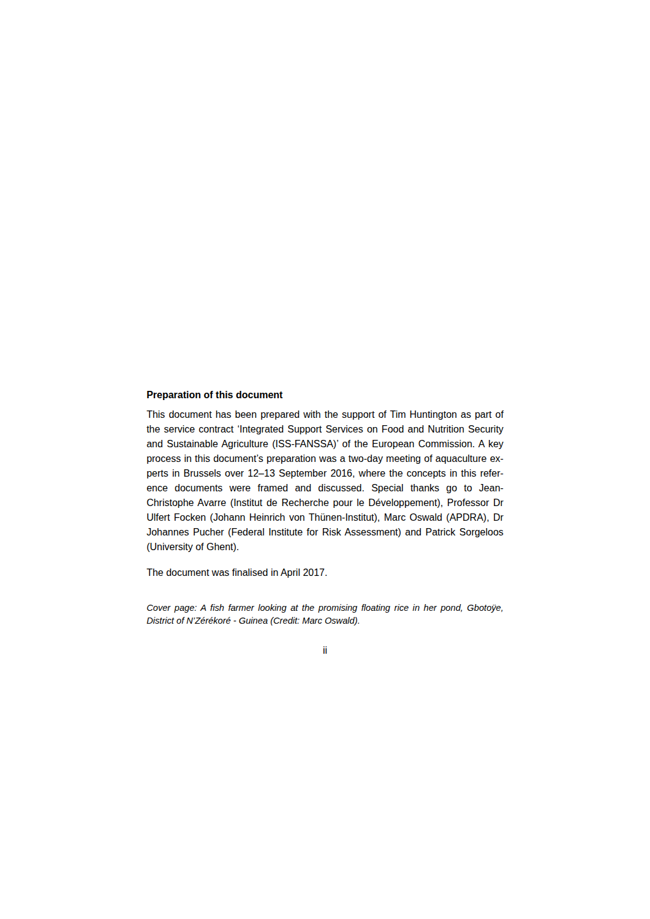Preparation of this document
This document has been prepared with the support of Tim Huntington as part of the service contract ‘Integrated Support Services on Food and Nutrition Security and Sustainable Agriculture (ISS-FANSSA)’ of the European Commission. A key process in this document’s preparation was a two-day meeting of aquaculture experts in Brussels over 12–13 September 2016, where the concepts in this reference documents were framed and discussed. Special thanks go to Jean-Christophe Avarre (Institut de Recherche pour le Développement), Professor Dr Ulfert Focken (Johann Heinrich von Thünen-Institut), Marc Oswald (APDRA), Dr Johannes Pucher (Federal Institute for Risk Assessment) and Patrick Sorgeloos (University of Ghent).
The document was finalised in April 2017.
Cover page: A fish farmer looking at the promising floating rice in her pond, Gbotoÿe, District of N’Zérékoré - Guinea (Credit: Marc Oswald).
ii